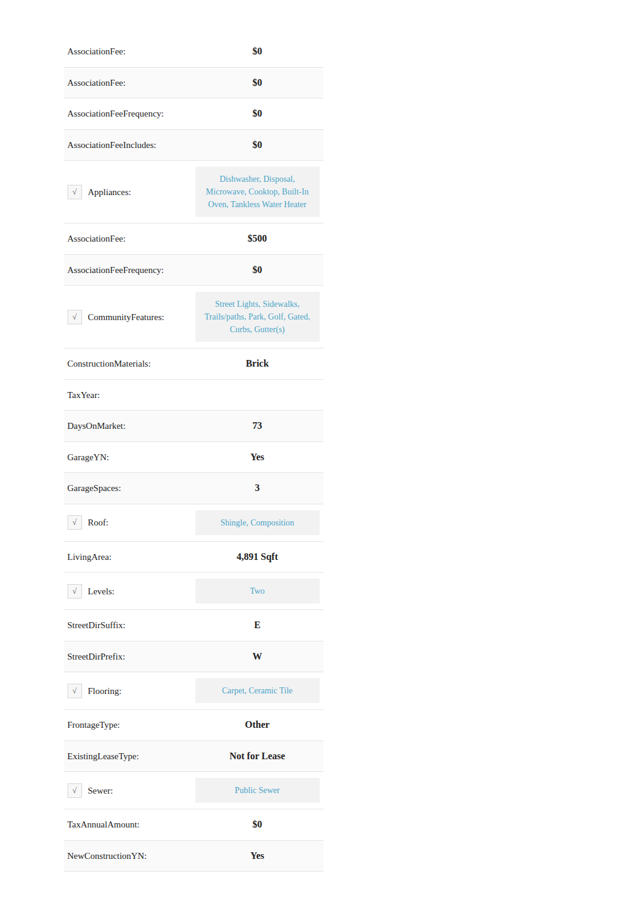| AssociationFee: | $0 |
| AssociationFee: | $0 |
| AssociationFeeFrequency: | $0 |
| AssociationFeeIncludes: | $0 |
| √ Appliances: | Dishwasher, Disposal, Microwave, Cooktop, Built-In Oven, Tankless Water Heater |
| AssociationFee: | $500 |
| AssociationFeeFrequency: | $0 |
| √ CommunityFeatures: | Street Lights, Sidewalks, Trails/paths, Park, Golf, Gated, Curbs, Gutter(s) |
| ConstructionMaterials: | Brick |
| TaxYear: | |
| DaysOnMarket: | 73 |
| GarageYN: | Yes |
| GarageSpaces: | 3 |
| √ Roof: | Shingle, Composition |
| LivingArea: | 4,891 Sqft |
| √ Levels: | Two |
| StreetDirSuffix: | E |
| StreetDirPrefix: | W |
| √ Flooring: | Carpet, Ceramic Tile |
| FrontageType: | Other |
| ExistingLeaseType: | Not for Lease |
| √ Sewer: | Public Sewer |
| TaxAnnualAmount: | $0 |
| NewConstructionYN: | Yes |